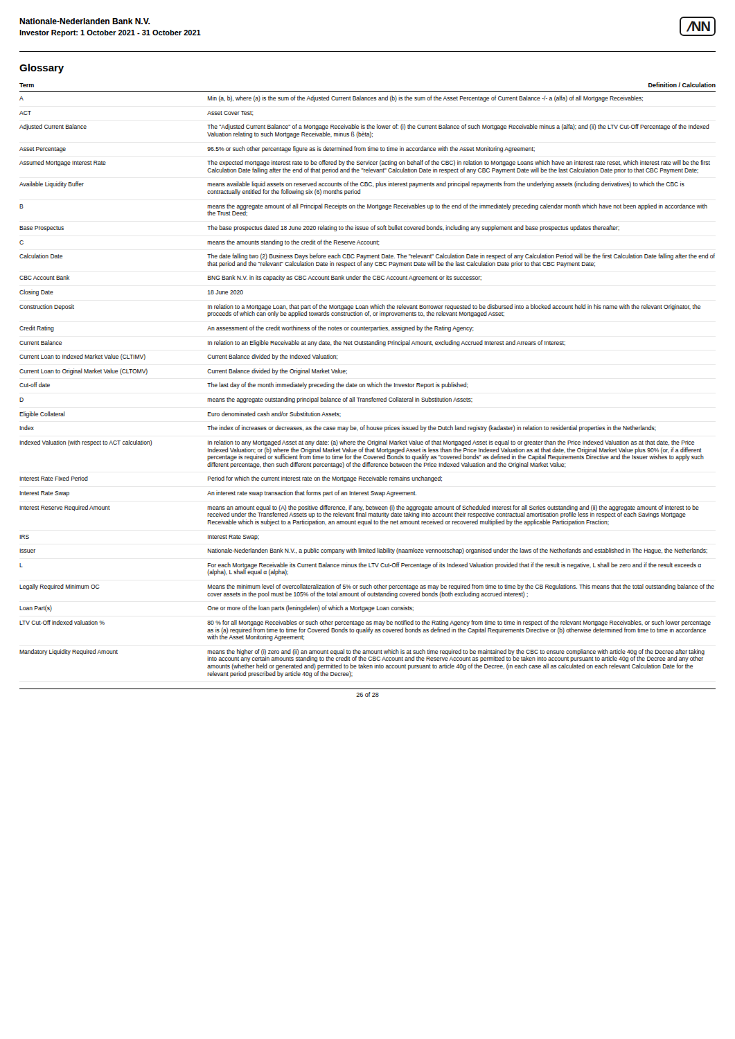Nationale-Nederlanden Bank N.V.
Investor Report: 1 October 2021 - 31 October 2021
/NN
Glossary
| Term | Definition / Calculation |
| --- | --- |
| A | Min (a, b), where (a) is the sum of the Adjusted Current Balances and (b) is the sum of the Asset Percentage of Current Balance -/- a (alfa) of all Mortgage Receivables; |
| ACT | Asset Cover Test; |
| Adjusted Current Balance | The "Adjusted Current Balance" of a Mortgage Receivable is the lower of: (i) the Current Balance of such Mortgage Receivable minus a (alfa); and (ii) the LTV Cut-Off Percentage of the Indexed Valuation relating to such Mortgage Receivable, minus ß (bèta); |
| Asset Percentage | 96.5% or such other percentage figure as is determined from time to time in accordance with the Asset Monitoring Agreement; |
| Assumed Mortgage Interest Rate | The expected mortgage interest rate to be offered by the Servicer (acting on behalf of the CBC) in relation to Mortgage Loans which have an interest rate reset, which interest rate will be the first Calculation Date falling after the end of that period and the "relevant" Calculation Date in respect of any CBC Payment Date will be the last Calculation Date prior to that CBC Payment Date; |
| Available Liquidity Buffer | means available liquid assets on reserved accounts of the CBC, plus interest payments and principal repayments from the underlying assets (including derivatives) to which the CBC is contractually entitled for the following six (6) months period |
| B | means the aggregate amount of all Principal Receipts on the Mortgage Receivables up to the end of the immediately preceding calendar month which have not been applied in accordance with the Trust Deed; |
| Base Prospectus | The base prospectus dated 18 June 2020 relating to the issue of soft bullet covered bonds, including any supplement and base prospectus updates thereafter; |
| C | means the amounts standing to the credit of the Reserve Account; |
| Calculation Date | The date falling two (2) Business Days before each CBC Payment Date. The "relevant" Calculation Date in respect of any Calculation Period will be the first Calculation Date falling after the end of that period and the "relevant" Calculation Date in respect of any CBC Payment Date will be the last Calculation Date prior to that CBC Payment Date; |
| CBC Account Bank | BNG Bank N.V. in its capacity as CBC Account Bank under the CBC Account Agreement or its successor; |
| Closing Date | 18 June 2020 |
| Construction Deposit | In relation to a Mortgage Loan, that part of the Mortgage Loan which the relevant Borrower requested to be disbursed into a blocked account held in his name with the relevant Originator, the proceeds of which can only be applied towards construction of, or improvements to, the relevant Mortgaged Asset; |
| Credit Rating | An assessment of the credit worthiness of the notes or counterparties, assigned by the Rating Agency; |
| Current Balance | In relation to an Eligible Receivable at any date, the Net Outstanding Principal Amount, excluding Accrued Interest and Arrears of Interest; |
| Current Loan to Indexed Market Value (CLTIMV) | Current Balance divided by the Indexed Valuation; |
| Current Loan to Original Market Value (CLTOMV) | Current Balance divided by the Original Market Value; |
| Cut-off date | The last day of the month immediately preceding the date on which the Investor Report is published; |
| D | means the aggregate outstanding principal balance of all Transferred Collateral in Substitution Assets; |
| Eligible Collateral | Euro denominated cash and/or Substitution Assets; |
| Index | The index of increases or decreases, as the case may be, of house prices issued by the Dutch land registry (kadaster) in relation to residential properties in the Netherlands; |
| Indexed Valuation (with respect to ACT calculation) | In relation to any Mortgaged Asset at any date: (a) where the Original Market Value of that Mortgaged Asset is equal to or greater than the Price Indexed Valuation as at that date, the Price Indexed Valuation; or (b) where the Original Market Value of that Mortgaged Asset is less than the Price Indexed Valuation as at that date, the Original Market Value plus 90% (or, if a different percentage is required or sufficient from time to time for the Covered Bonds to qualify as "covered bonds" as defined in the Capital Requirements Directive and the Issuer wishes to apply such different percentage, then such different percentage) of the difference between the Price Indexed Valuation and the Original Market Value; |
| Interest Rate Fixed Period | Period for which the current interest rate on the Mortgage Receivable remains unchanged; |
| Interest Rate Swap | An interest rate swap transaction that forms part of an Interest Swap Agreement. |
| Interest Reserve Required Amount | means an amount equal to (A) the positive difference, if any, between (i) the aggregate amount of Scheduled Interest for all Series outstanding and (ii) the aggregate amount of interest to be received under the Transferred Assets up to the relevant final maturity date taking into account their respective contractual amortisation profile less in respect of each Savings Mortgage Receivable which is subject to a Participation, an amount equal to the net amount received or recovered multiplied by the applicable Participation Fraction; |
| IRS | Interest Rate Swap; |
| Issuer | Nationale-Nederlanden Bank N.V., a public company with limited liability (naamloze vennootschap) organised under the laws of the Netherlands and established in The Hague, the Netherlands; |
| L | For each Mortgage Receivable its Current Balance minus the LTV Cut-Off Percentage of its Indexed Valuation provided that if the result is negative, L shall be zero and if the result exceeds α (alpha), L shall equal α (alpha); |
| Legally Required Minimum OC | Means the minimum level of overcollateralization of 5% or such other percentage as may be required from time to time by the CB Regulations. This means that the total outstanding balance of the cover assets in the pool must be 105% of the total amount of outstanding covered bonds (both excluding accrued interest) ; |
| Loan Part(s) | One or more of the loan parts (leningdelen) of which a Mortgage Loan consists; |
| LTV Cut-Off indexed valuation % | 80 % for all Mortgage Receivables or such other percentage as may be notified to the Rating Agency from time to time in respect of the relevant Mortgage Receivables, or such lower percentage as is (a) required from time to time for Covered Bonds to qualify as covered bonds as defined in the Capital Requirements Directive or (b) otherwise determined from time to time in accordance with the Asset Monitoring Agreement; |
| Mandatory Liquidity Required Amount | means the higher of (i) zero and (ii) an amount equal to the amount which is at such time required to be maintained by the CBC to ensure compliance with article 40g of the Decree after taking into account any certain amounts standing to the credit of the CBC Account and the Reserve Account as permitted to be taken into account pursuant to article 40g of the Decree and any other amounts (whether held or generated and) permitted to be taken into account pursuant to article 40g of the Decree, (in each case all as calculated on each relevant Calculation Date for the relevant period prescribed by article 40g of the Decree); |
26 of 28